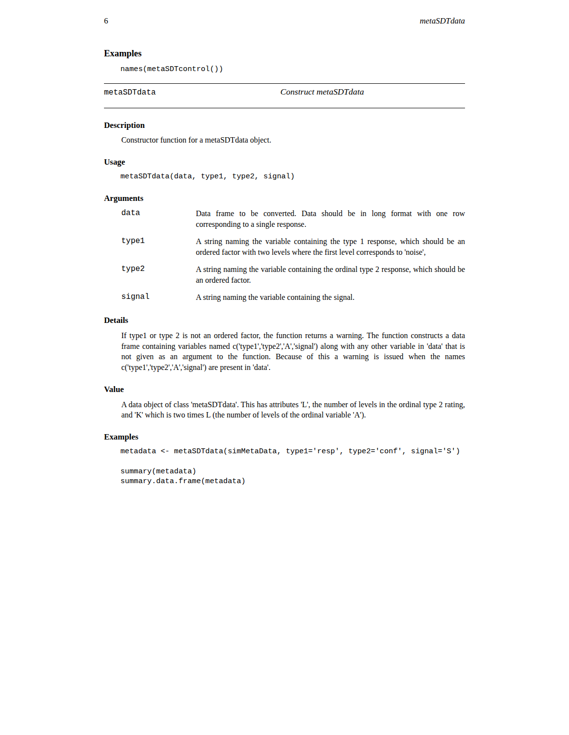6 metaSDTdata
Examples
names(metaSDTcontrol())
metaSDTdata Construct metaSDTdata
Description
Constructor function for a metaSDTdata object.
Usage
metaSDTdata(data, type1, type2, signal)
Arguments
data
Data frame to be converted. Data should be in long format with one row corresponding to a single response.
type1
A string naming the variable containing the type 1 response, which should be an ordered factor with two levels where the first level corresponds to 'noise',
type2
A string naming the variable containing the ordinal type 2 response, which should be an ordered factor.
signal
A string naming the variable containing the signal.
Details
If type1 or type 2 is not an ordered factor, the function returns a warning. The function constructs a data frame containing variables named c('type1','type2','A','signal') along with any other variable in 'data' that is not given as an argument to the function. Because of this a warning is issued when the names c('type1','type2','A','signal') are present in 'data'.
Value
A data object of class 'metaSDTdata'. This has attributes 'L', the number of levels in the ordinal type 2 rating, and 'K' which is two times L (the number of levels of the ordinal variable 'A').
Examples
metadata <- metaSDTdata(simMetaData, type1='resp', type2='conf', signal='S')

summary(metadata)
summary.data.frame(metadata)